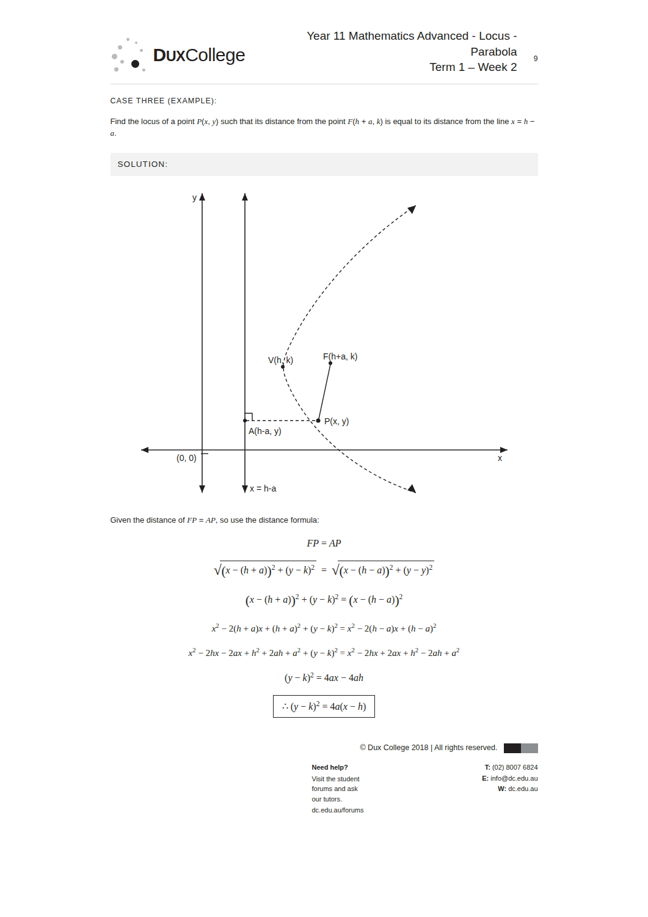DUXCollege
Year 11 Mathematics Advanced - Locus -
Parabola
Term 1 – Week 2
9
CASE THREE (EXAMPLE):
Find the locus of a point P(x, y) such that its distance from the point F(h + a, k) is equal to its distance from the line x = h − a.
SOLUTION:
x y x = h-a V(h, k) F(h+a, k) P(x, y) A(h-a, y) (0, 0)
Given the distance of FP = AP, so use the distance formula:
FP = AP
(x − (h + a))2 + (y − k)2 = (x − (h − a))2 + (y − y)2
(x − (h + a))2 + (y − k)2 = (x − (h − a))2
x2 − 2(h + a)x + (h + a)2 + (y − k)2 = x2 − 2(h − a)x + (h − a)2
x2 − 2hx − 2ax + h2 + 2ah + a2 + (y − k)2 = x2 − 2hx + 2ax + h2 − 2ah + a2
(y − k)2 = 4ax − 4ah
∴ (y − k)2 = 4a(x − h)
© Dux College 2018 | All rights reserved.
Need help?
Visit the student forums and ask our tutors.
dc.edu.au/forums
T: (02) 8007 6824
E: info@dc.edu.au
W: dc.edu.au